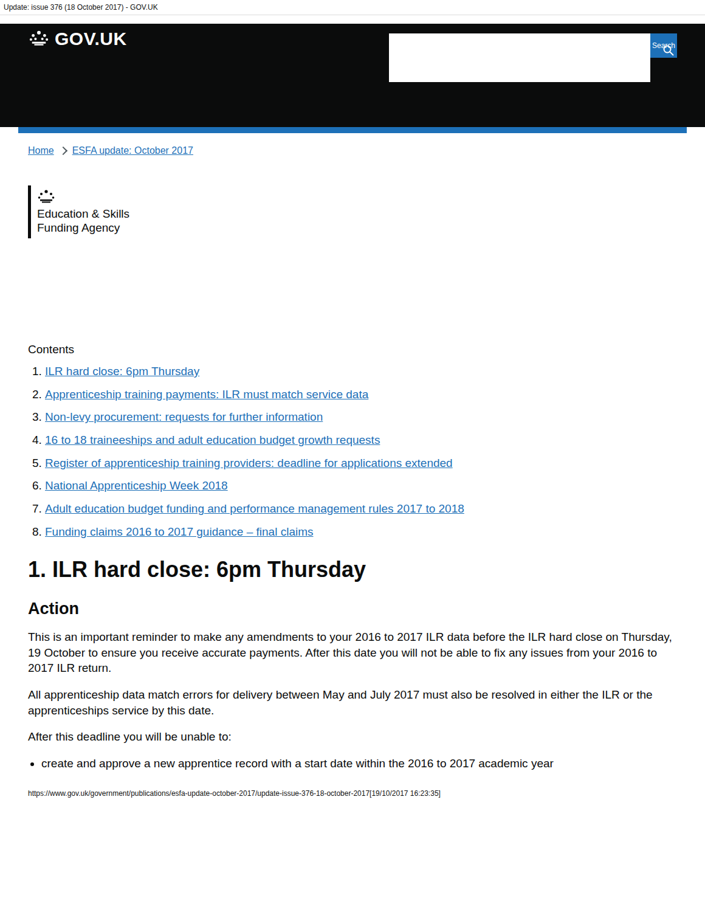Update: issue 376 (18 October 2017) - GOV.UK
GOV.UK
Search
Home
ESFA update: October 2017
Education & Skills
Funding Agency
Contents
ILR hard close: 6pm Thursday
Apprenticeship training payments: ILR must match service data
Non-levy procurement: requests for further information
16 to 18 traineeships and adult education budget growth requests
Register of apprenticeship training providers: deadline for applications extended
National Apprenticeship Week 2018
Adult education budget funding and performance management rules 2017 to 2018
Funding claims 2016 to 2017 guidance – final claims
1. ILR hard close: 6pm Thursday
Action
This is an important reminder to make any amendments to your 2016 to 2017 ILR data before the ILR hard close on Thursday, 19 October to ensure you receive accurate payments. After this date you will not be able to fix any issues from your 2016 to 2017 ILR return.
All apprenticeship data match errors for delivery between May and July 2017 must also be resolved in either the ILR or the apprenticeships service by this date.
After this deadline you will be unable to:
create and approve a new apprentice record with a start date within the 2016 to 2017 academic year
https://www.gov.uk/government/publications/esfa-update-october-2017/update-issue-376-18-october-2017[19/10/2017 16:23:35]